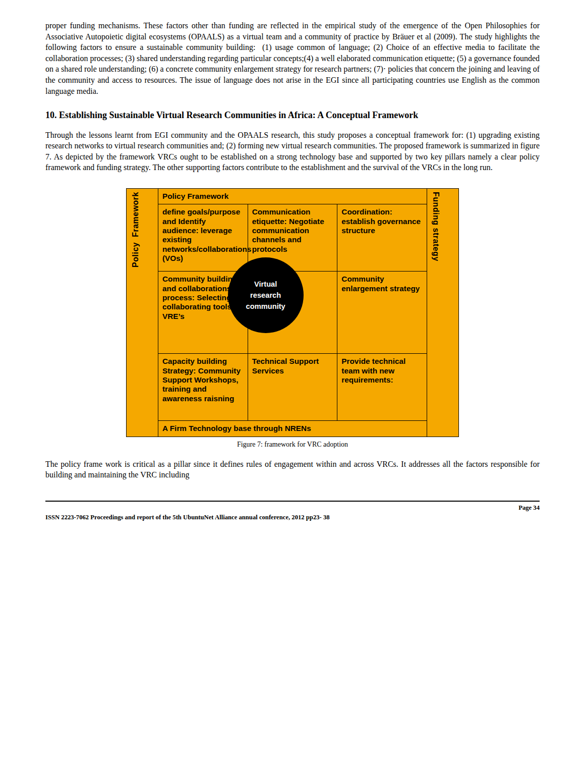proper funding mechanisms. These factors other than funding are reflected in the empirical study of the emergence of the Open Philosophies for Associative Autopoietic digital ecosystems (OPAALS) as a virtual team and a community of practice by Bräuer et al (2009). The study highlights the following factors to ensure a sustainable community building: (1) usage common of language; (2) Choice of an effective media to facilitate the collaboration processes; (3) shared understanding regarding particular concepts;(4) a well elaborated communication etiquette; (5) a governance founded on a shared role understanding; (6) a concrete community enlargement strategy for research partners; (7)· policies that concern the joining and leaving of the community and access to resources. The issue of language does not arise in the EGI since all participating countries use English as the common language media.
10. Establishing Sustainable Virtual Research Communities in Africa: A Conceptual Framework
Through the lessons learnt from EGI community and the OPAALS research, this study proposes a conceptual framework for: (1) upgrading existing research networks to virtual research communities and; (2) forming new virtual research communities. The proposed framework is summarized in figure 7. As depicted by the framework VRCs ought to be established on a strong technology base and supported by two key pillars namely a clear policy framework and funding strategy. The other supporting factors contribute to the establishment and the survival of the VRCs in the long run.
| Policy Framework | Policy Framework | Funding strategy |
| define goals/purpose and Identify audience: leverage existing networks/collaborations (VOs) | Communication etiquette: Negotiate communication channels and protocols | Coordination: establish governance structure |
| Community building and collaborations process: Selecting collaborating tools-VRE’s | Virtual research community | Community enlargement strategy |
| Capacity building Strategy: Community Support Workshops, training and awareness raisning | Technical Support Services | Provide technical team with new requirements: |
| A Firm Technology base through NRENs |
Figure 7: framework for VRC adoption
The policy frame work is critical as a pillar since it defines rules of engagement within and across VRCs. It addresses all the factors responsible for building and maintaining the VRC including
Page 34
ISSN 2223-7062 Proceedings and report of the 5th UbuntuNet Alliance annual conference, 2012 pp23- 38